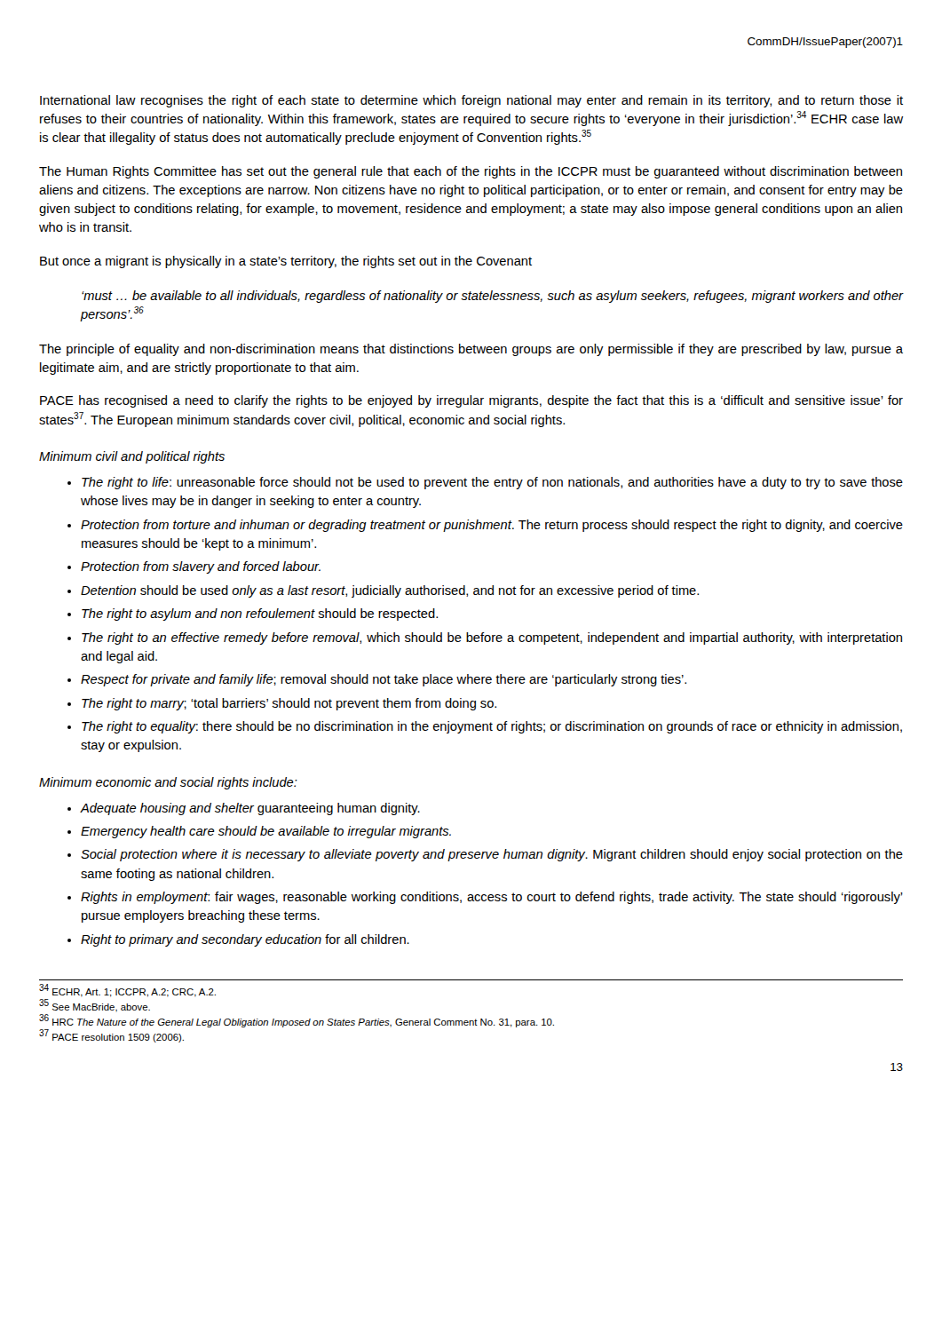CommDH/IssuePaper(2007)1
International law recognises the right of each state to determine which foreign national may enter and remain in its territory, and to return those it refuses to their countries of nationality. Within this framework, states are required to secure rights to ‘everyone in their jurisdiction’.34 ECHR case law is clear that illegality of status does not automatically preclude enjoyment of Convention rights.35
The Human Rights Committee has set out the general rule that each of the rights in the ICCPR must be guaranteed without discrimination between aliens and citizens. The exceptions are narrow. Non citizens have no right to political participation, or to enter or remain, and consent for entry may be given subject to conditions relating, for example, to movement, residence and employment; a state may also impose general conditions upon an alien who is in transit.
But once a migrant is physically in a state’s territory, the rights set out in the Covenant
‘must … be available to all individuals, regardless of nationality or statelessness, such as asylum seekers, refugees, migrant workers and other persons’.36
The principle of equality and non-discrimination means that distinctions between groups are only permissible if they are prescribed by law, pursue a legitimate aim, and are strictly proportionate to that aim.
PACE has recognised a need to clarify the rights to be enjoyed by irregular migrants, despite the fact that this is a ‘difficult and sensitive issue’ for states37. The European minimum standards cover civil, political, economic and social rights.
Minimum civil and political rights
The right to life: unreasonable force should not be used to prevent the entry of non nationals, and authorities have a duty to try to save those whose lives may be in danger in seeking to enter a country.
Protection from torture and inhuman or degrading treatment or punishment. The return process should respect the right to dignity, and coercive measures should be ‘kept to a minimum’.
Protection from slavery and forced labour.
Detention should be used only as a last resort, judicially authorised, and not for an excessive period of time.
The right to asylum and non refoulement should be respected.
The right to an effective remedy before removal, which should be before a competent, independent and impartial authority, with interpretation and legal aid.
Respect for private and family life; removal should not take place where there are ‘particularly strong ties’.
The right to marry; ‘total barriers’ should not prevent them from doing so.
The right to equality: there should be no discrimination in the enjoyment of rights; or discrimination on grounds of race or ethnicity in admission, stay or expulsion.
Minimum economic and social rights include:
Adequate housing and shelter guaranteeing human dignity.
Emergency health care should be available to irregular migrants.
Social protection where it is necessary to alleviate poverty and preserve human dignity. Migrant children should enjoy social protection on the same footing as national children.
Rights in employment: fair wages, reasonable working conditions, access to court to defend rights, trade activity. The state should ‘rigorously’ pursue employers breaching these terms.
Right to primary and secondary education for all children.
34 ECHR, Art. 1; ICCPR, A.2; CRC, A.2.
35 See MacBride, above.
36 HRC The Nature of the General Legal Obligation Imposed on States Parties, General Comment No. 31, para. 10.
37 PACE resolution 1509 (2006).
13